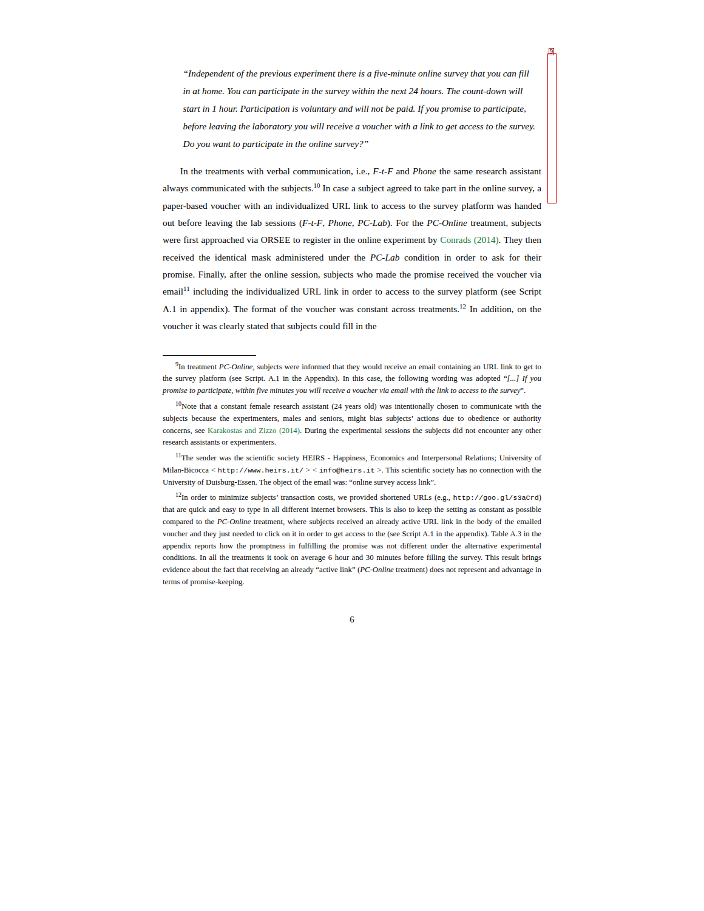9 “Independent of the previous experiment there is a five-minute online survey that you can fill in at home. You can participate in the survey within the next 24 hours. The count-down will start in 1 hour. Participation is voluntary and will not be paid. If you promise to participate, before leaving the laboratory you will receive a voucher with a link to get access to the survey. Do you want to participate in the online survey?”
In the treatments with verbal communication, i.e., F-t-F and Phone the same research assistant always communicated with the subjects.10 In case a subject agreed to take part in the online survey, a paper-based voucher with an individualized URL link to access to the survey platform was handed out before leaving the lab sessions (F-t-F, Phone, PC-Lab). For the PC-Online treatment, subjects were first approached via ORSEE to register in the online experiment by Conrads (2014). They then received the identical mask administered under the PC-Lab condition in order to ask for their promise. Finally, after the online session, subjects who made the promise received the voucher via email11 including the individualized URL link in order to access to the survey platform (see Script A.1 in appendix). The format of the voucher was constant across treatments.12 In addition, on the voucher it was clearly stated that subjects could fill in the
9In treatment PC-Online, subjects were informed that they would receive an email containing an URL link to get to the survey platform (see Script. A.1 in the Appendix). In this case, the following wording was adopted “[...] If you promise to participate, within five minutes you will receive a voucher via email with the link to access to the survey”.
10Note that a constant female research assistant (24 years old) was intentionally chosen to communicate with the subjects because the experimenters, males and seniors, might bias subjects’ actions due to obedience or authority concerns, see Karakostas and Zizzo (2014). During the experimental sessions the subjects did not encounter any other research assistants or experimenters.
11The sender was the scientific society HEIRS - Happiness, Economics and Interpersonal Relations; University of Milan-Bicocca < http://www.heirs.it/ > < info@heirs.it >. This scientific society has no connection with the University of Duisburg-Essen. The object of the email was: “online survey access link”.
12In order to minimize subjects’ transaction costs, we provided shortened URLs (e.g., http://goo.gl/s3aCrd) that are quick and easy to type in all different internet browsers. This is also to keep the setting as constant as possible compared to the PC-Online treatment, where subjects received an already active URL link in the body of the emailed voucher and they just needed to click on it in order to get access to the (see Script A.1 in the appendix). Table A.3 in the appendix reports how the promptness in fulfilling the promise was not different under the alternative experimental conditions. In all the treatments it took on average 6 hour and 30 minutes before filling the survey. This result brings evidence about the fact that receiving an already “active link” (PC-Online treatment) does not represent and advantage in terms of promise-keeping.
6